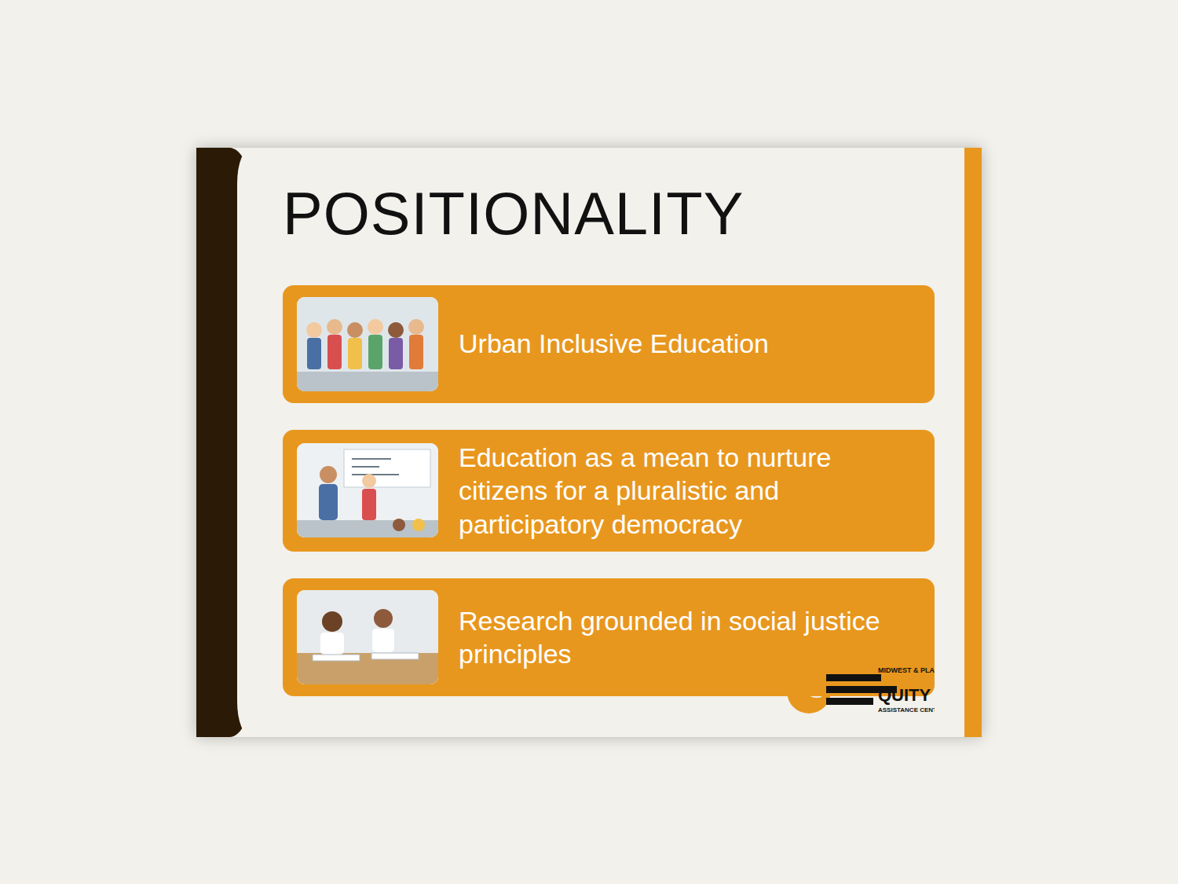POSITIONALITY
Urban Inclusive Education
Education as a mean to nurture citizens for a pluralistic and participatory democracy
Research grounded in social justice principles
MIDWEST & PLAINS ASSISTANCE CENTER QUITY